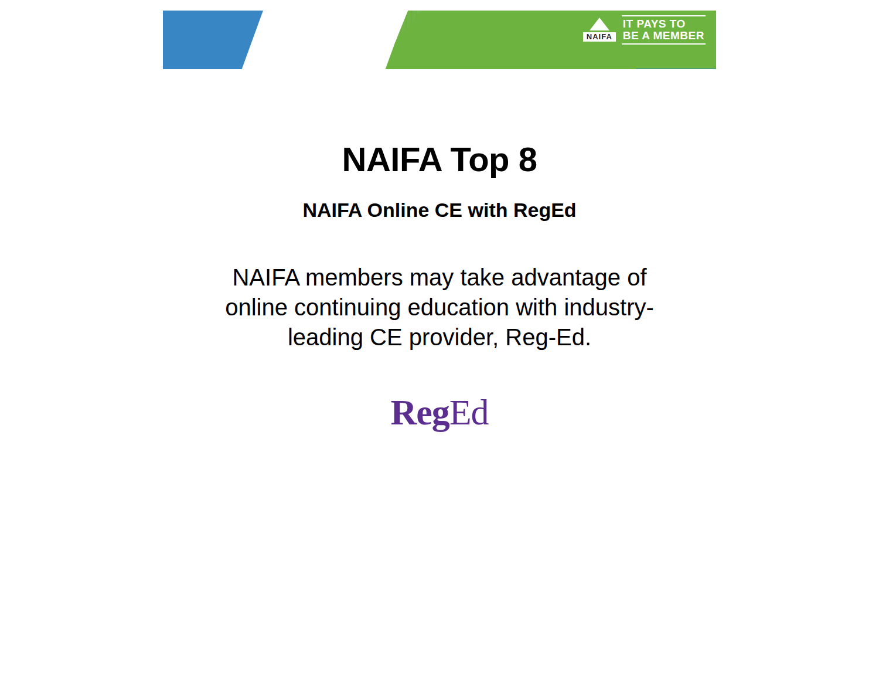NAIFA
It Pays To
Be A Member
www.NAIFA.org
NAIFA Top 8
NAIFA Online CE with RegEd
NAIFA members may take advantage of online continuing education with industry-leading CE provider, Reg-Ed.
Reg Ed